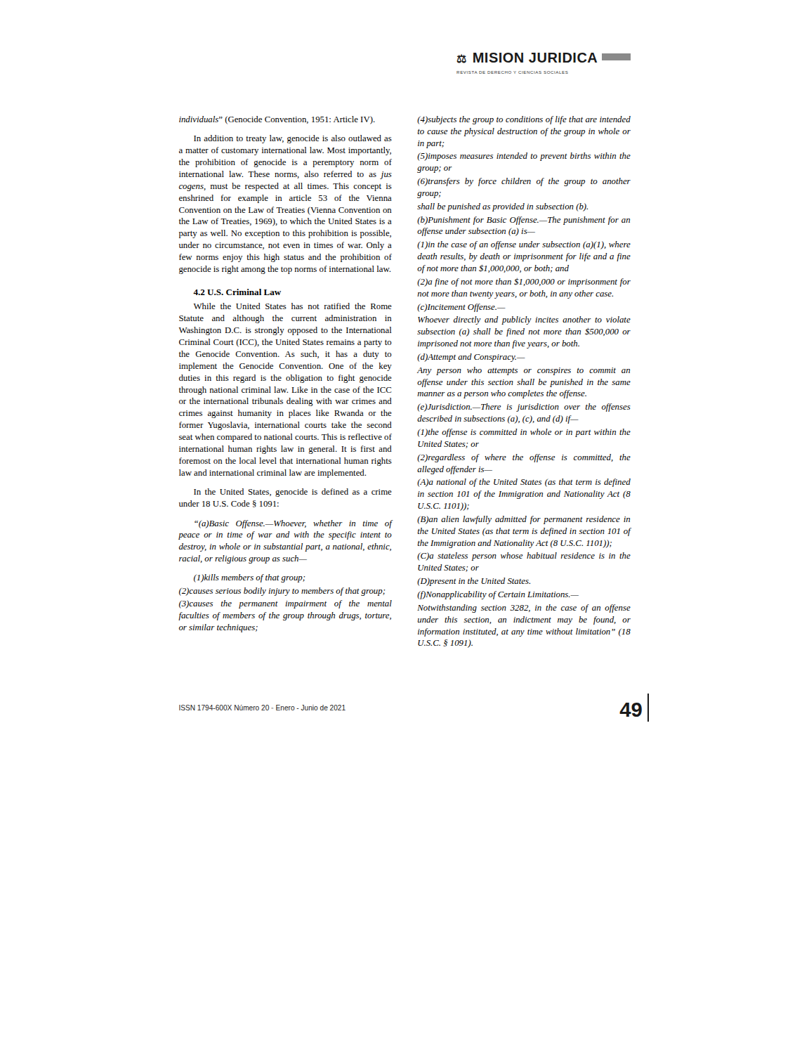⚖ MISION JURIDICA
REVISTA DE DERECHO Y CIENCIAS SOCIALES
individuals” (Genocide Convention, 1951: Article IV).
In addition to treaty law, genocide is also outlawed as a matter of customary international law. Most importantly, the prohibition of genocide is a peremptory norm of international law. These norms, also referred to as jus cogens, must be respected at all times. This concept is enshrined for example in article 53 of the Vienna Convention on the Law of Treaties (Vienna Convention on the Law of Treaties, 1969), to which the United States is a party as well. No exception to this prohibition is possible, under no circumstance, not even in times of war. Only a few norms enjoy this high status and the prohibition of genocide is right among the top norms of international law.
4.2 U.S. Criminal Law
While the United States has not ratified the Rome Statute and although the current administration in Washington D.C. is strongly opposed to the International Criminal Court (ICC), the United States remains a party to the Genocide Convention. As such, it has a duty to implement the Genocide Convention. One of the key duties in this regard is the obligation to fight genocide through national criminal law. Like in the case of the ICC or the international tribunals dealing with war crimes and crimes against humanity in places like Rwanda or the former Yugoslavia, international courts take the second seat when compared to national courts. This is reflective of international human rights law in general. It is first and foremost on the local level that international human rights law and international criminal law are implemented.
In the United States, genocide is defined as a crime under 18 U.S. Code § 1091:
“(a)Basic Offense.—Whoever, whether in time of peace or in time of war and with the specific intent to destroy, in whole or in substantial part, a national, ethnic, racial, or religious group as such—
(1)kills members of that group;
(2)causes serious bodily injury to members of that group;
(3)causes the permanent impairment of the mental faculties of members of the group through drugs, torture, or similar techniques;
(4)subjects the group to conditions of life that are intended to cause the physical destruction of the group in whole or in part;
(5)imposes measures intended to prevent births within the group; or
(6)transfers by force children of the group to another group;
shall be punished as provided in subsection (b).
(b)Punishment for Basic Offense.—The punishment for an offense under subsection (a) is—
(1)in the case of an offense under subsection (a)(1), where death results, by death or imprisonment for life and a fine of not more than $1,000,000, or both; and
(2)a fine of not more than $1,000,000 or imprisonment for not more than twenty years, or both, in any other case.
(c)Incitement Offense.—
Whoever directly and publicly incites another to violate subsection (a) shall be fined not more than $500,000 or imprisoned not more than five years, or both.
(d)Attempt and Conspiracy.—
Any person who attempts or conspires to commit an offense under this section shall be punished in the same manner as a person who completes the offense.
(e)Jurisdiction.—There is jurisdiction over the offenses described in subsections (a), (c), and (d) if—
(1)the offense is committed in whole or in part within the United States; or
(2)regardless of where the offense is committed, the alleged offender is—
(A)a national of the United States (as that term is defined in section 101 of the Immigration and Nationality Act (8 U.S.C. 1101));
(B)an alien lawfully admitted for permanent residence in the United States (as that term is defined in section 101 of the Immigration and Nationality Act (8 U.S.C. 1101));
(C)a stateless person whose habitual residence is in the United States; or
(D)present in the United States.
(f)Nonapplicability of Certain Limitations.—
Notwithstanding section 3282, in the case of an offense under this section, an indictment may be found, or information instituted, at any time without limitation” (18 U.S.C. § 1091).
ISSN 1794-600X Número 20 ◦ Enero - Junio de 2021
49